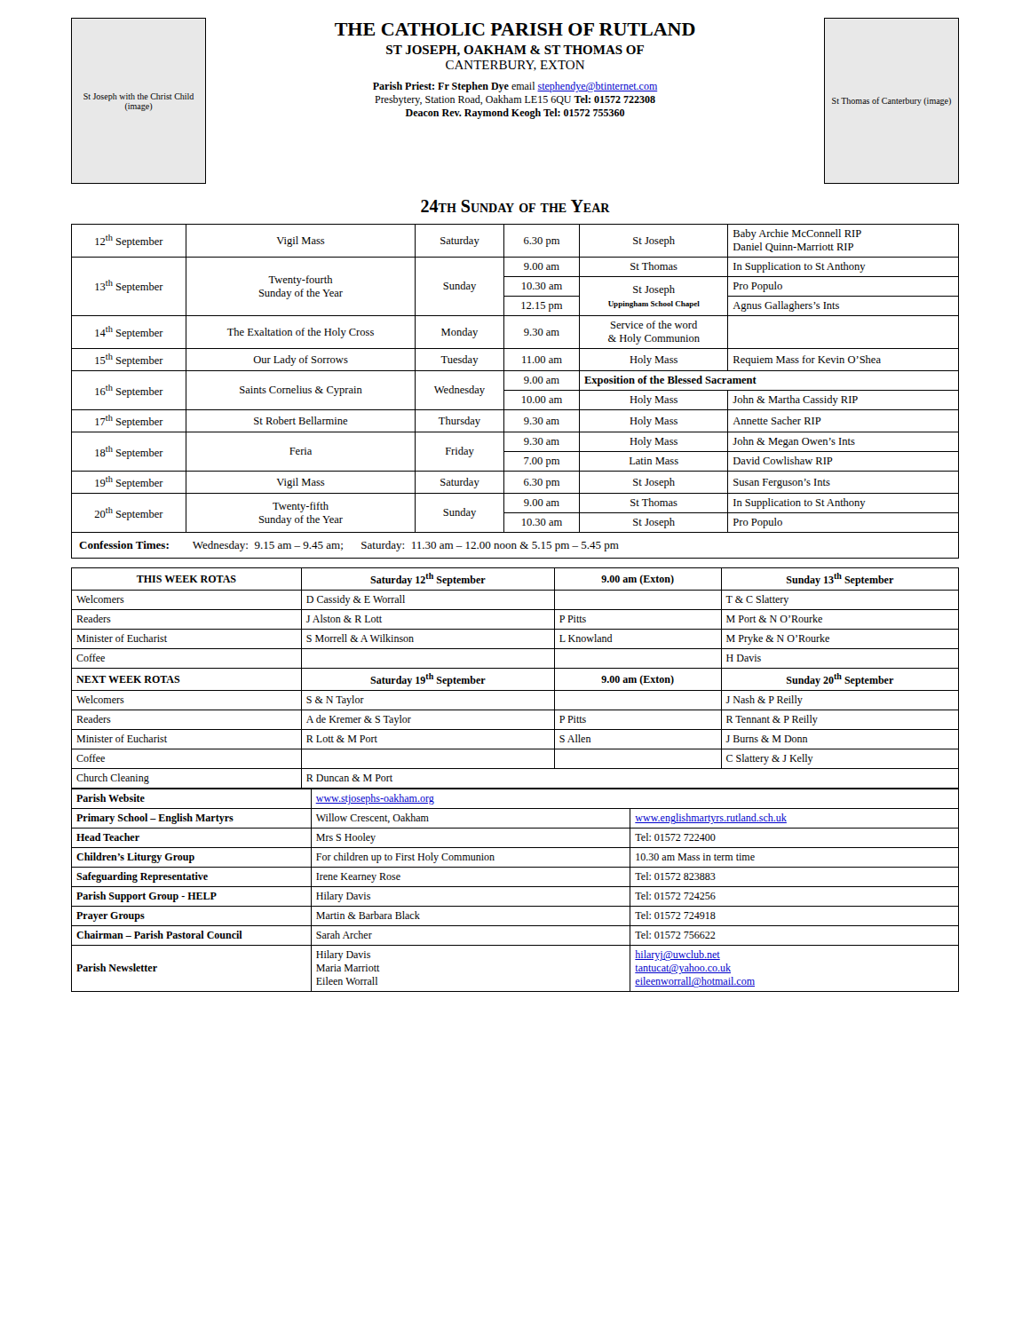St Joseph with the Christ Child (image)
THE CATHOLIC PARISH OF RUTLAND
ST JOSEPH, OAKHAM & ST THOMAS OF
CANTERBURY, EXTON
Parish Priest: Fr Stephen Dye email stephendye@btinternet.com
Presbytery, Station Road, Oakham LE15 6QU Tel: 01572 722308
Deacon Rev. Raymond Keogh Tel: 01572 755360
St Thomas of Canterbury (image)
24th Sunday of the Year
| 12 th September | Vigil Mass | Saturday | 6.30 pm | St Joseph | Baby Archie McConnell RIP Daniel Quinn-Marriott RIP |
| 13 th September | Twenty-fourth Sunday of the Year | Sunday | 9.00 am | St Thomas | In Supplication to St Anthony |
| 10.30 am | St Joseph Uppingham School Chapel | Pro Populo |
| 12.15 pm | Agnus Gallaghers’s Ints |
| 14 th September | The Exaltation of the Holy Cross | Monday | 9.30 am | Service of the word & Holy Communion | |
| 15 th September | Our Lady of Sorrows | Tuesday | 11.00 am | Holy Mass | Requiem Mass for Kevin O’Shea |
| 16 th September | Saints Cornelius & Cyprain | Wednesday | 9.00 am | Exposition of the Blessed Sacrament |
| 10.00 am | Holy Mass | John & Martha Cassidy RIP |
| 17 th September | St Robert Bellarmine | Thursday | 9.30 am | Holy Mass | Annette Sacher RIP |
| 18 th September | Feria | Friday | 9.30 am | Holy Mass | John & Megan Owen’s Ints |
| 7.00 pm | Latin Mass | David Cowlishaw RIP |
| 19 th September | Vigil Mass | Saturday | 6.30 pm | St Joseph | Susan Ferguson’s Ints |
| 20 th September | Twenty-fifth Sunday of the Year | Sunday | 9.00 am | St Thomas | In Supplication to St Anthony |
| 10.30 am | St Joseph | Pro Populo |
Confession Times: Wednesday: 9.15 am – 9.45 am; Saturday: 11.30 am – 12.00 noon & 5.15 pm – 5.45 pm
| THIS WEEK ROTAS | Saturday 12 th September | 9.00 am ( Exton ) | Sunday 13 th September |
| --- | --- | --- | --- |
| Welcomers | D Cassidy & E Worrall | | T & C Slattery |
| Readers | J Alston & R Lott | P Pitts | M Port & N O’Rourke |
| Minister of Eucharist | S Morrell & A Wilkinson | L Knowland | M Pryke & N O’Rourke |
| Coffee | | | H Davis |
| NEXT WEEK ROTAS | Saturday 19 th September | 9.00 am ( Exton ) | Sunday 20 th September |
| Welcomers | S & N Taylor | | J Nash & P Reilly |
| Readers | A de Kremer & S Taylor | P Pitts | R Tennant & P Reilly |
| Minister of Eucharist | R Lott & M Port | S Allen | J Burns & M Donn |
| Coffee | | | C Slattery & J Kelly |
| Church Cleaning | R Duncan & M Port |
| Parish Website | www.stjosephs-oakham.org |
| Primary School – English Martyrs | Willow Crescent, Oakham | www.englishmartyrs.rutland.sch.uk |
| Head Teacher | Mrs S Hooley | Tel: 01572 722400 |
| Children’s Liturgy Group | For children up to First Holy Communion | 10.30 am Mass in term time |
| Safeguarding Representative | Irene Kearney Rose | Tel: 01572 823883 |
| Parish Support Group - HELP | Hilary Davis | Tel: 01572 724256 |
| Prayer Groups | Martin & Barbara Black | Tel: 01572 724918 |
| Chairman – Parish Pastoral Council | Sarah Archer | Tel: 01572 756622 |
| Parish Newsletter | Hilary Davis Maria Marriott Eileen Worrall | hilaryj@uwclub.net tantucat@yahoo.co.uk eileenworrall@hotmail.com |